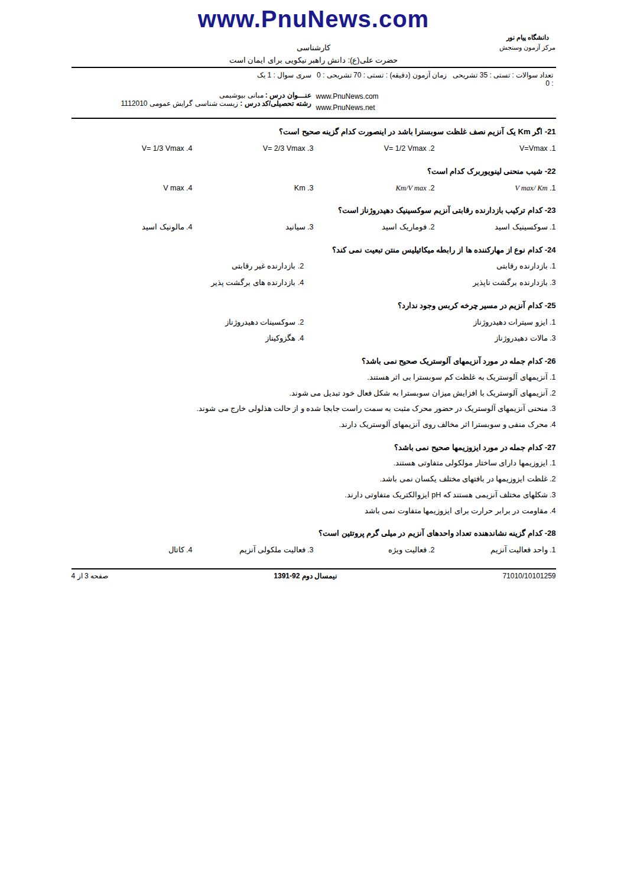www.PnuNews.com
دانشگاه پیام نور
مرکز آزمون وسنجش
کارشناسی
حضرت علی(ع): دانش راهبر نیکویی برای ایمان است
دانشگاه پیام نور
مرکز آزمون وسنجش
| تعداد سوالات : تستی : 35 تشریحی : 0 | زمان آزمون (دقیقه) : تستی : 70 تشریحی : 0 | سری سوال : 1 یک | |
| www.PnuNews.com www.PnuNews.net | عنـــوان درس : مبانی بیوشیمی رشته تحصیلی/کد درس : زیست شناسی گرایش عمومی 1112010 |
21- اگر Km یک آنزیم نصف غلظت سوبسترا باشد در اینصورت کدام گزینه صحیح است؟
1. V=Vmax
2. V= 1/2 Vmax
3. V= 2/3 Vmax
4. V= 1/3 Vmax
22- شیب منحنی لینویوربرک کدام است؟
1. V max/ Km
2. Km/V max
3. Km
4. V max
23- کدام ترکیب بازدارنده رقابتی آنزیم سوکسینیک دهیدروژناز است؟
1. سوکسینیک اسید
2. فوماریک اسید
3. سیانید
4. مالونیک اسید
24- کدام نوع از مهارکننده ها از رابطه میکائیلیس منتن تبعیت نمی کند؟
1. بازدارنده رقابتی
2. بازدارنده غیر رقابتی
3. بازدارنده برگشت ناپذیر
4. بازدارنده های برگشت پذیر
25- کدام آنزیم در مسیر چرخه کربس وجود ندارد؟
1. ایزو سیترات دهیدروژناز
2. سوکسینات دهیدروژناز
3. مالات دهیدروژناز
4. هگزوکیناز
26- کدام جمله در مورد آنزیمهای آلوستریک صحیح نمی باشد؟
1. آنزیمهای آلوستریک به غلظت کم سوبسترا بی اثر هستند. 2. آنزیمهای آلوستریک با افزایش میزان سوبسترا به شکل فعال خود تبدیل می شوند. 3. منحنی آنزیمهای آلوستریک در حضور محرک مثبت به سمت راست جابجا شده و از حالت هذلولی خارج می شوند. 4. محرک منفی و سوبسترا اثر مخالف روی آنزیمهای آلوستریک دارند.
27- کدام جمله در مورد ایزوزیمها صحیح نمی باشد؟
1. ایزوزیمها دارای ساختار مولکولی متفاوتی هستند. 2. غلظت ایزوزیمها در بافتهای مختلف یکسان نمی باشد. 3. شکلهای مختلف آنزیمی هستند که pH ایزوالکتریک متفاوتی دارند. 4. مقاومت در برابر حرارت برای ایزوزیمها متفاوت نمی باشد
28- کدام گزینه نشاندهنده تعداد واحدهای آنزیم در میلی گرم پروتئین است؟
1. واحد فعالیت آنزیم
2. فعالیت ویژه
3. فعالیت ملکولی آنزیم
4. کاتال
1010/101012597
نیمسال دوم 92-1391
صفحه 3 از 4